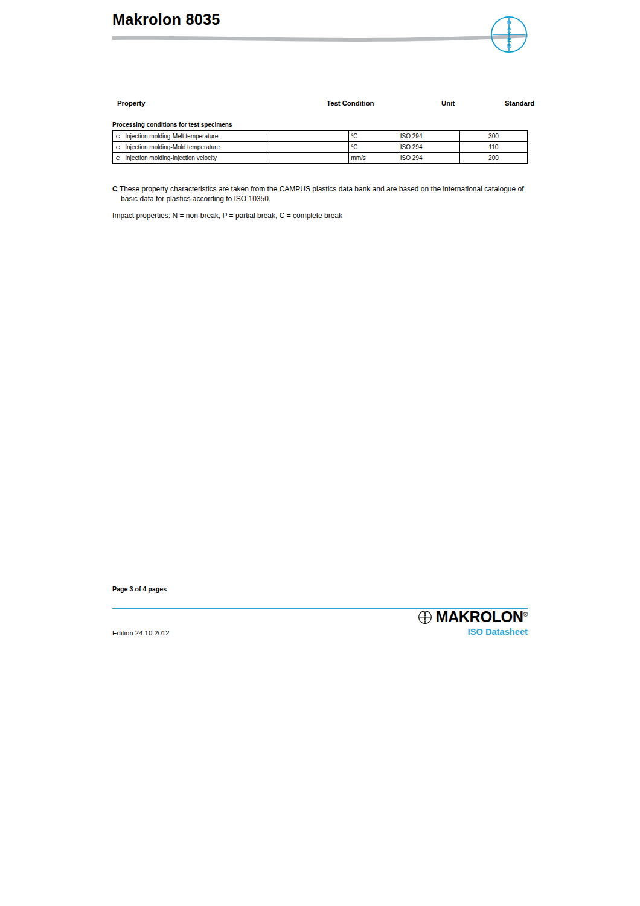B A Y E R
Makrolon 8035
Property Test Condition Unit Standard typical Value -
Processing conditions for test specimens
| C | Injection molding-Melt temperature | | °C | ISO 294 | 300 |
| C | Injection molding-Mold temperature | | °C | ISO 294 | 110 |
| C | Injection molding-Injection velocity | | mm/s | ISO 294 | 200 |
C These property characteristics are taken from the CAMPUS plastics data bank and are based on the international catalogue of basic data for plastics according to ISO 10350.
Impact properties: N = non-break, P = partial break, C = complete break
Page 3 of 4 pages
Edition 24.10.2012
B A Y E R
MAKROLON®
ISO Datasheet